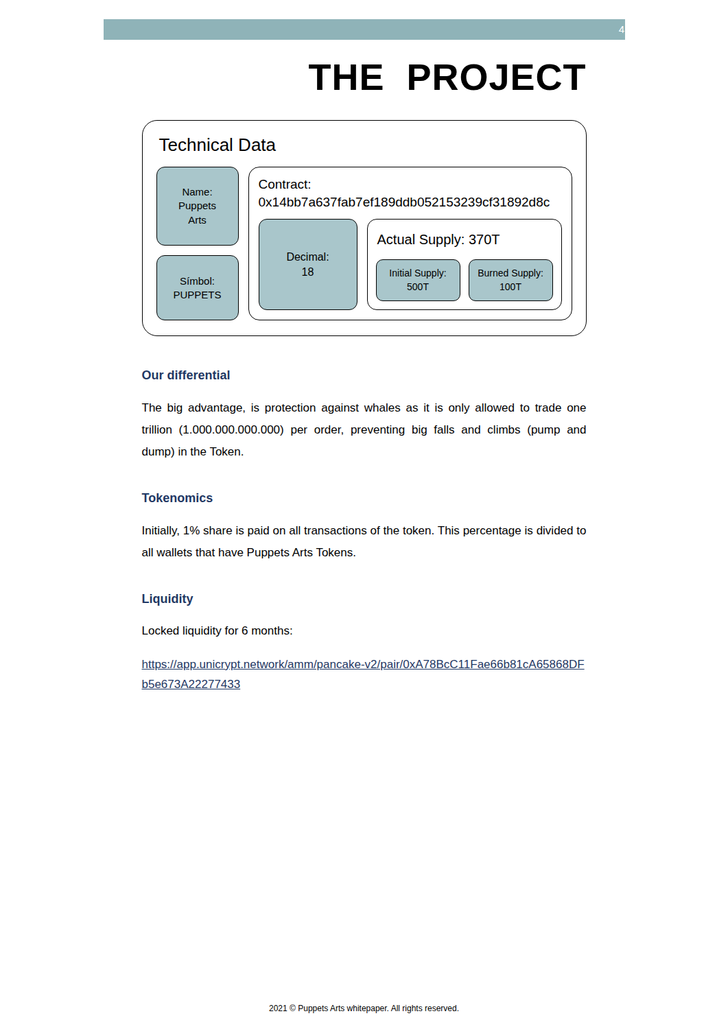4
THE PROJECT
Technical Data
Name:
Puppets
Arts
Símbol:
PUPPETS
Contract:
0x14bb7a637fab7ef189ddb052153239cf31892d8c
Decimal:
18
Actual Supply: 370T
Initial Supply:
500T
Burned Supply:
100T
Our differential
The big advantage, is protection against whales as it is only allowed to trade one trillion (1.000.000.000.000) per order, preventing big falls and climbs (pump and dump) in the Token.
Tokenomics
Initially, 1% share is paid on all transactions of the token. This percentage is divided to all wallets that have Puppets Arts Tokens.
Liquidity
Locked liquidity for 6 months:
https://app.unicrypt.network/amm/pancake-v2/pair/0xA78BcC11Fae66b81cA65868DFb5e673A22277433
2021 © Puppets Arts whitepaper. All rights reserved.